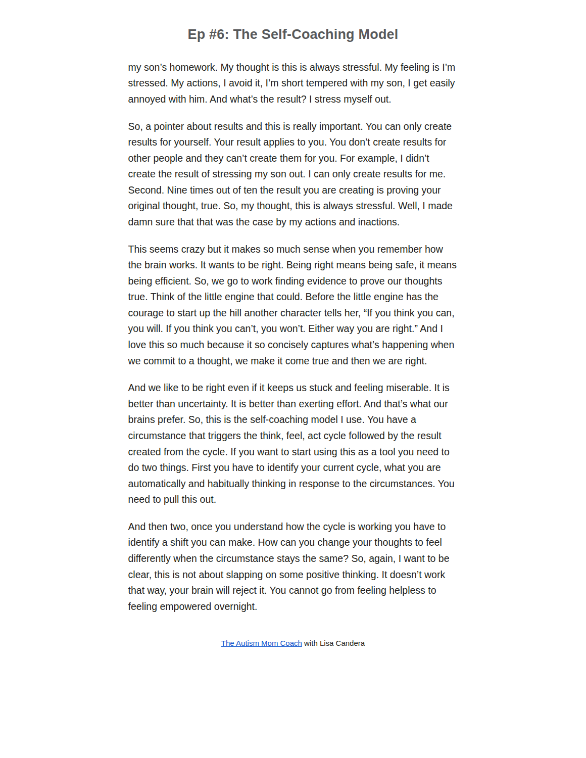Ep #6: The Self-Coaching Model
my son’s homework. My thought is this is always stressful. My feeling is I’m stressed. My actions, I avoid it, I’m short tempered with my son, I get easily annoyed with him. And what’s the result? I stress myself out.
So, a pointer about results and this is really important. You can only create results for yourself. Your result applies to you. You don’t create results for other people and they can’t create them for you. For example, I didn’t create the result of stressing my son out. I can only create results for me. Second. Nine times out of ten the result you are creating is proving your original thought, true. So, my thought, this is always stressful. Well, I made damn sure that that was the case by my actions and inactions.
This seems crazy but it makes so much sense when you remember how the brain works. It wants to be right. Being right means being safe, it means being efficient. So, we go to work finding evidence to prove our thoughts true. Think of the little engine that could. Before the little engine has the courage to start up the hill another character tells her, “If you think you can, you will. If you think you can’t, you won’t. Either way you are right.” And I love this so much because it so concisely captures what’s happening when we commit to a thought, we make it come true and then we are right.
And we like to be right even if it keeps us stuck and feeling miserable. It is better than uncertainty. It is better than exerting effort. And that’s what our brains prefer. So, this is the self-coaching model I use. You have a circumstance that triggers the think, feel, act cycle followed by the result created from the cycle. If you want to start using this as a tool you need to do two things. First you have to identify your current cycle, what you are automatically and habitually thinking in response to the circumstances. You need to pull this out.
And then two, once you understand how the cycle is working you have to identify a shift you can make. How can you change your thoughts to feel differently when the circumstance stays the same? So, again, I want to be clear, this is not about slapping on some positive thinking. It doesn’t work that way, your brain will reject it. You cannot go from feeling helpless to feeling empowered overnight.
The Autism Mom Coach with Lisa Candera